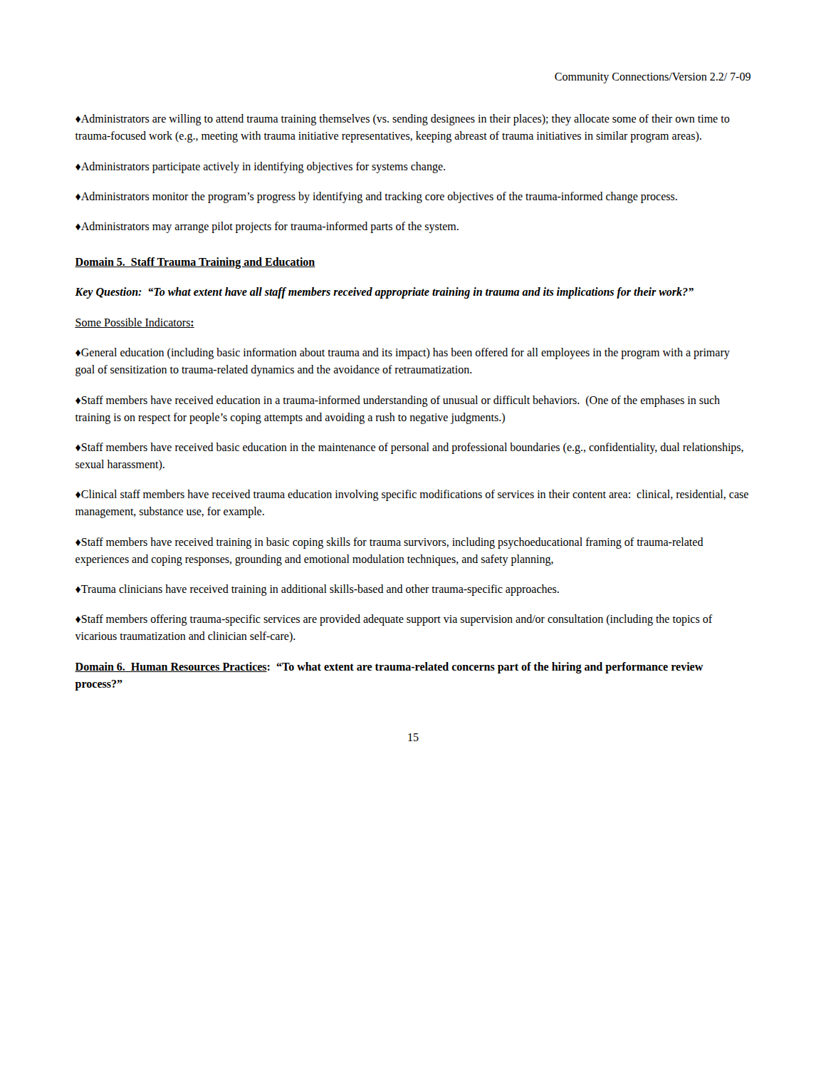Community Connections/Version 2.2/ 7-09
♦Administrators are willing to attend trauma training themselves (vs. sending designees in their places); they allocate some of their own time to trauma-focused work (e.g., meeting with trauma initiative representatives, keeping abreast of trauma initiatives in similar program areas).
♦Administrators participate actively in identifying objectives for systems change.
♦Administrators monitor the program’s progress by identifying and tracking core objectives of the trauma-informed change process.
♦Administrators may arrange pilot projects for trauma-informed parts of the system.
Domain 5. Staff Trauma Training and Education
Key Question: “To what extent have all staff members received appropriate training in trauma and its implications for their work?”
Some Possible Indicators:
♦General education (including basic information about trauma and its impact) has been offered for all employees in the program with a primary goal of sensitization to trauma-related dynamics and the avoidance of retraumatization.
♦Staff members have received education in a trauma-informed understanding of unusual or difficult behaviors. (One of the emphases in such training is on respect for people’s coping attempts and avoiding a rush to negative judgments.)
♦Staff members have received basic education in the maintenance of personal and professional boundaries (e.g., confidentiality, dual relationships, sexual harassment).
♦Clinical staff members have received trauma education involving specific modifications of services in their content area: clinical, residential, case management, substance use, for example.
♦Staff members have received training in basic coping skills for trauma survivors, including psychoeducational framing of trauma-related experiences and coping responses, grounding and emotional modulation techniques, and safety planning,
♦Trauma clinicians have received training in additional skills-based and other trauma-specific approaches.
♦Staff members offering trauma-specific services are provided adequate support via supervision and/or consultation (including the topics of vicarious traumatization and clinician self-care).
Domain 6. Human Resources Practices: “To what extent are trauma-related concerns part of the hiring and performance review process?”
15